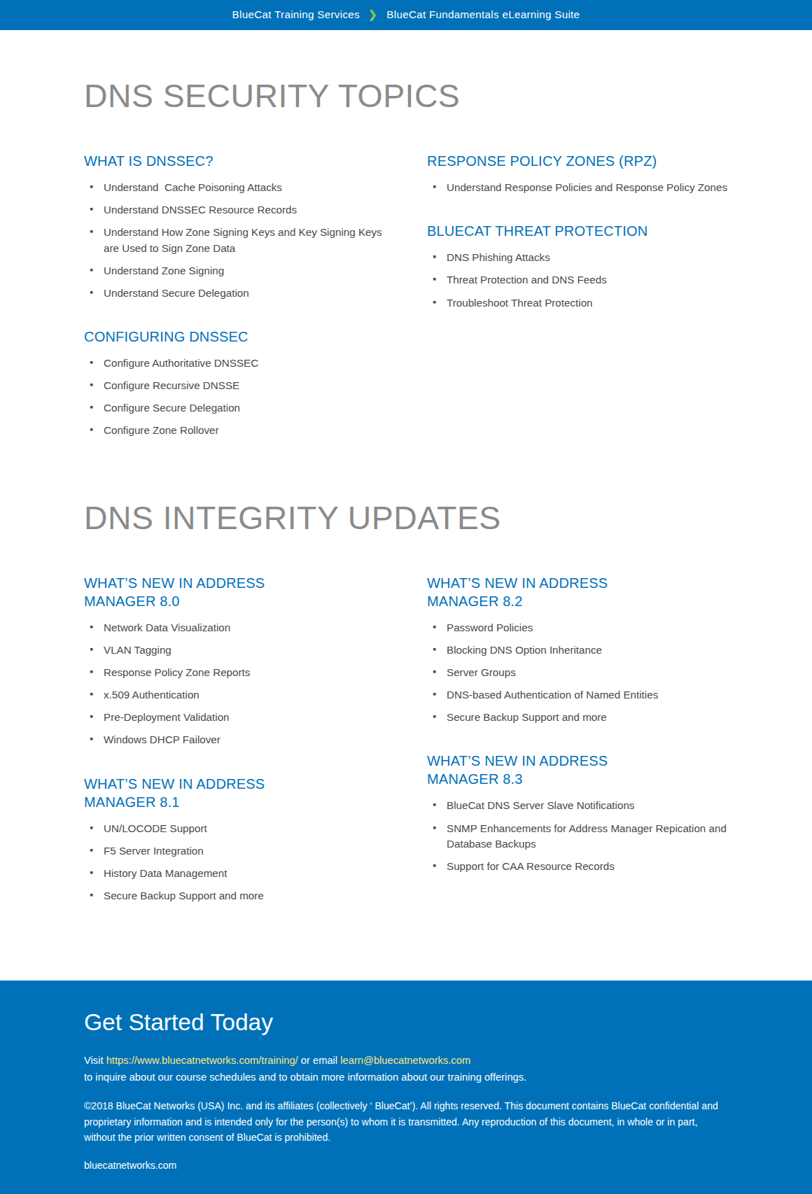BlueCat Training Services ❯ BlueCat Fundamentals eLearning Suite
DNS SECURITY TOPICS
WHAT IS DNSSEC?
Understand Cache Poisoning Attacks
Understand DNSSEC Resource Records
Understand How Zone Signing Keys and Key Signing Keys are Used to Sign Zone Data
Understand Zone Signing
Understand Secure Delegation
CONFIGURING DNSSEC
Configure Authoritative DNSSEC
Configure Recursive DNSSE
Configure Secure Delegation
Configure Zone Rollover
RESPONSE POLICY ZONES (RPZ)
Understand Response Policies and Response Policy Zones
BLUECAT THREAT PROTECTION
DNS Phishing Attacks
Threat Protection and DNS Feeds
Troubleshoot Threat Protection
DNS INTEGRITY UPDATES
WHAT’S NEW IN ADDRESS
MANAGER 8.0
Network Data Visualization
VLAN Tagging
Response Policy Zone Reports
x.509 Authentication
Pre-Deployment Validation
Windows DHCP Failover
WHAT’S NEW IN ADDRESS
MANAGER 8.1
UN/LOCODE Support
F5 Server Integration
History Data Management
Secure Backup Support and more
WHAT’S NEW IN ADDRESS
MANAGER 8.2
Password Policies
Blocking DNS Option Inheritance
Server Groups
DNS-based Authentication of Named Entities
Secure Backup Support and more
WHAT’S NEW IN ADDRESS
MANAGER 8.3
BlueCat DNS Server Slave Notifications
SNMP Enhancements for Address Manager Repication and Database Backups
Support for CAA Resource Records
Get Started Today
Visit https://www.bluecatnetworks.com/training/ or email learn@bluecatnetworks.com
to inquire about our course schedules and to obtain more information about our training offerings.
©2018 BlueCat Networks (USA) Inc. and its affiliates (collectively ‘ BlueCat’). All rights reserved. This document contains BlueCat confidential and proprietary information and is intended only for the person(s) to whom it is transmitted. Any reproduction of this document, in whole or in part, without the prior written consent of BlueCat is prohibited.
bluecatnetworks.com